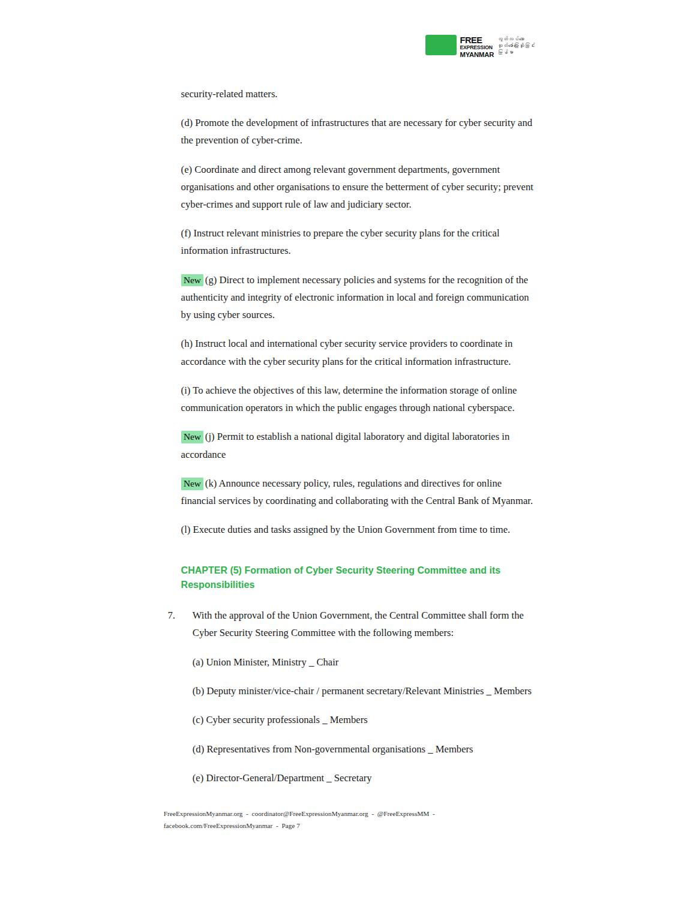FREE
EXPRESSION
MYANMAR
လွတ်လပ်သော
ထုတ်ဖော်ပြောဆိုခြင်း
မြန်မာ
security-related matters.
(d) Promote the development of infrastructures that are necessary for cyber security and the prevention of cyber-crime.
(e) Coordinate and direct among relevant government departments, government organisations and other organisations to ensure the betterment of cyber security; prevent cyber-crimes and support rule of law and judiciary sector.
(f) Instruct relevant ministries to prepare the cyber security plans for the critical information infrastructures.
New(g) Direct to implement necessary policies and systems for the recognition of the authenticity and integrity of electronic information in local and foreign communication by using cyber sources.
(h) Instruct local and international cyber security service providers to coordinate in accordance with the cyber security plans for the critical information infrastructure.
(i) To achieve the objectives of this law, determine the information storage of online communication operators in which the public engages through national cyberspace.
New(j) Permit to establish a national digital laboratory and digital laboratories in accordance
New(k) Announce necessary policy, rules, regulations and directives for online financial services by coordinating and collaborating with the Central Bank of Myanmar.
(l) Execute duties and tasks assigned by the Union Government from time to time.
CHAPTER (5) Formation of Cyber Security Steering Committee and its Responsibilities
With the approval of the Union Government, the Central Committee shall form the Cyber Security Steering Committee with the following members:
(a) Union Minister, Ministry _ Chair
(b) Deputy minister/vice-chair / permanent secretary/Relevant Ministries _ Members
(c) Cyber security professionals _ Members
(d) Representatives from Non-governmental organisations _ Members
(e) Director-General/Department _ Secretary
FreeExpressionMyanmar.org - coordinator@FreeExpressionMyanmar.org - @FreeExpressMM - facebook.com/FreeExpressionMyanmar - Page 7